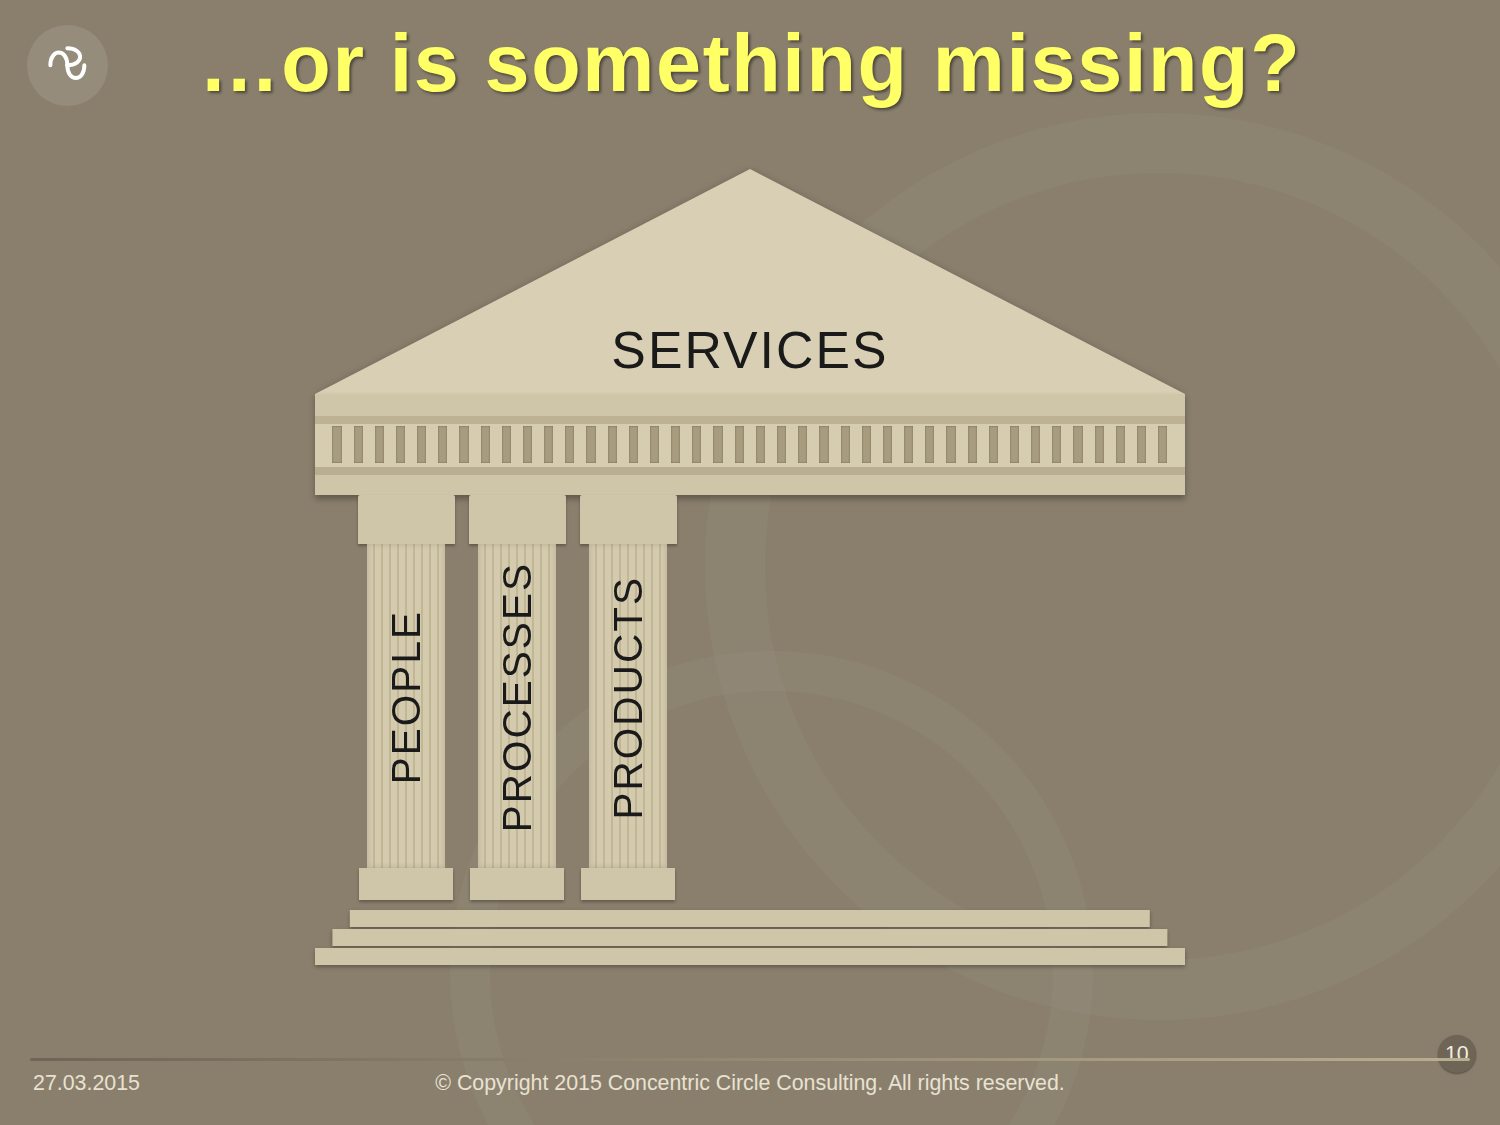…or is something missing?
SERVICES
PEOPLE
PROCESSES
PRODUCTS
10
27.03.2015
© Copyright 2015 Concentric Circle Consulting. All rights reserved.